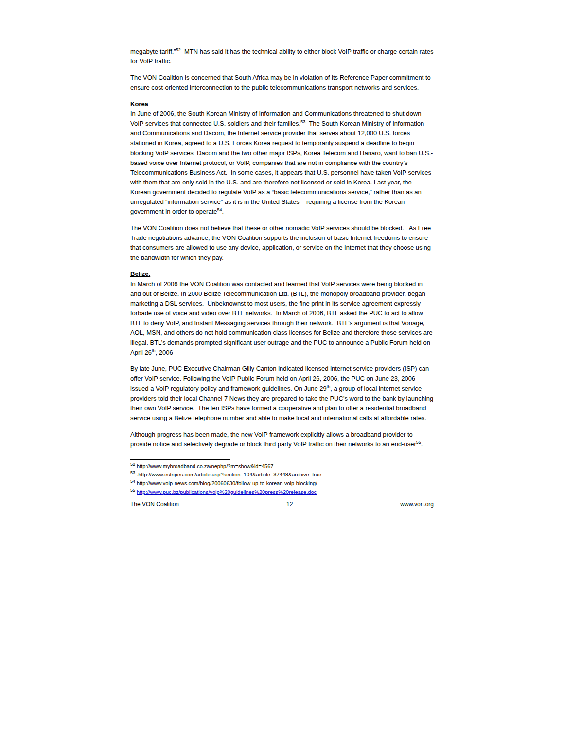megabyte tariff.”52 MTN has said it has the technical ability to either block VoIP traffic or charge certain rates for VoIP traffic.
The VON Coalition is concerned that South Africa may be in violation of its Reference Paper commitment to ensure cost-oriented interconnection to the public telecommunications transport networks and services.
Korea
In June of 2006, the South Korean Ministry of Information and Communications threatened to shut down VoIP services that connected U.S. soldiers and their families.53 The South Korean Ministry of Information and Communications and Dacom, the Internet service provider that serves about 12,000 U.S. forces stationed in Korea, agreed to a U.S. Forces Korea request to temporarily suspend a deadline to begin blocking VoIP services Dacom and the two other major ISPs, Korea Telecom and Hanaro, want to ban U.S.-based voice over Internet protocol, or VoIP, companies that are not in compliance with the country’s Telecommunications Business Act. In some cases, it appears that U.S. personnel have taken VoIP services with them that are only sold in the U.S. and are therefore not licensed or sold in Korea. Last year, the Korean government decided to regulate VoIP as a “basic telecommunications service,” rather than as an unregulated “information service” as it is in the United States – requiring a license from the Korean government in order to operate54.
The VON Coalition does not believe that these or other nomadic VoIP services should be blocked. As Free Trade negotiations advance, the VON Coalition supports the inclusion of basic Internet freedoms to ensure that consumers are allowed to use any device, application, or service on the Internet that they choose using the bandwidth for which they pay.
Belize.
In March of 2006 the VON Coalition was contacted and learned that VoIP services were being blocked in and out of Belize. In 2000 Belize Telecommunication Ltd. (BTL), the monopoly broadband provider, began marketing a DSL services. Unbeknownst to most users, the fine print in its service agreement expressly forbade use of voice and video over BTL networks. In March of 2006, BTL asked the PUC to act to allow BTL to deny VoIP, and Instant Messaging services through their network. BTL’s argument is that Vonage, AOL, MSN, and others do not hold communication class licenses for Belize and therefore those services are illegal. BTL’s demands prompted significant user outrage and the PUC to announce a Public Forum held on April 26th, 2006
By late June, PUC Executive Chairman Gilly Canton indicated licensed internet service providers (ISP) can offer VoIP service. Following the VoIP Public Forum held on April 26, 2006, the PUC on June 23, 2006 issued a VoIP regulatory policy and framework guidelines. On June 29th, a group of local internet service providers told their local Channel 7 News they are prepared to take the PUC's word to the bank by launching their own VoIP service. The ten ISPs have formed a cooperative and plan to offer a residential broadband service using a Belize telephone number and able to make local and international calls at affordable rates.
Although progress has been made, the new VoIP framework explicitly allows a broadband provider to provide notice and selectively degrade or block third party VoIP traffic on their networks to an end-user55.
52 http://www.mybroadband.co.za/nephp/?m=show&id=4567
53 .http://www.estripes.com/article.asp?section=104&article=37448&archive=true
54 http://www.voip-news.com/blog/20060630/follow-up-to-korean-voip-blocking/
55 http://www.puc.bz/publications/voip%20guidelines%20press%20release.doc
The VON Coalition
12
www.von.org